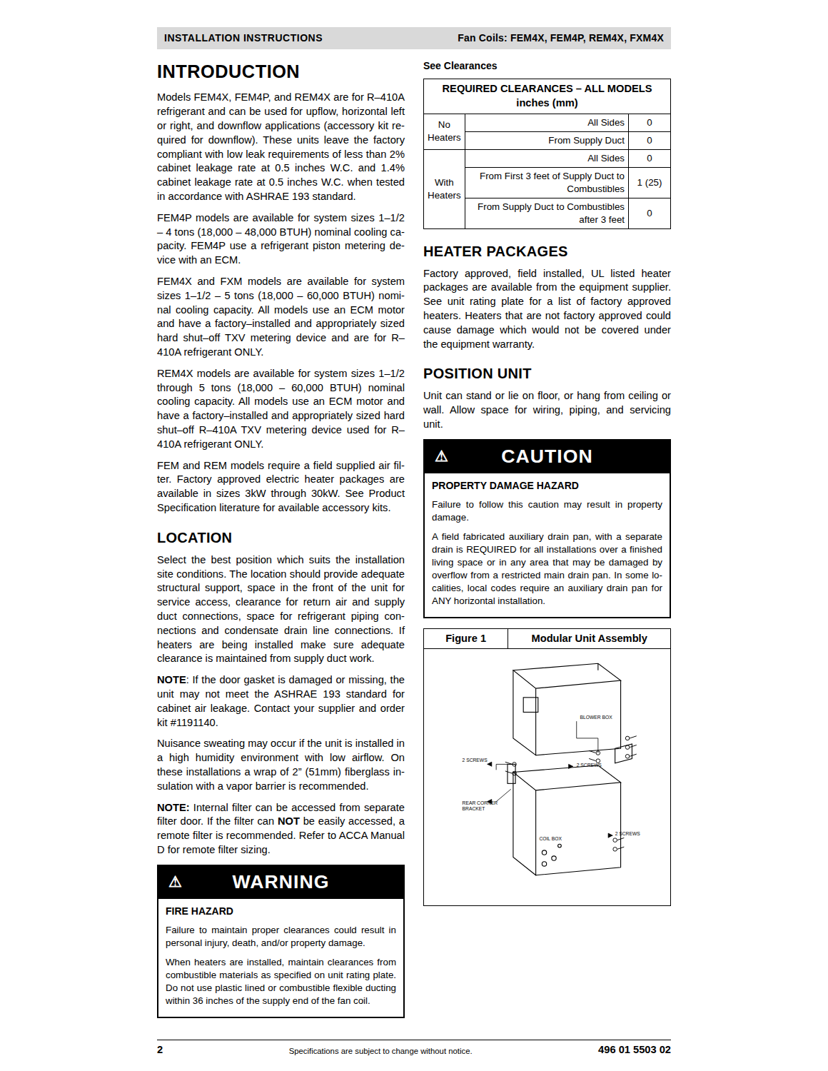INSTALLATION INSTRUCTIONS Fan Coils: FEM4X, FEM4P, REM4X, FXM4X
INTRODUCTION
Models FEM4X, FEM4P, and REM4X are for R–410A refrigerant and can be used for upflow, horizontal left or right, and downflow applications (accessory kit required for downflow). These units leave the factory compliant with low leak requirements of less than 2% cabinet leakage rate at 0.5 inches W.C. and 1.4% cabinet leakage rate at 0.5 inches W.C. when tested in accordance with ASHRAE 193 standard.
FEM4P models are available for system sizes 1–1/2 – 4 tons (18,000 – 48,000 BTUH) nominal cooling capacity. FEM4P use a refrigerant piston metering device with an ECM.
FEM4X and FXM models are available for system sizes 1–1/2 – 5 tons (18,000 – 60,000 BTUH) nominal cooling capacity. All models use an ECM motor and have a factory–installed and appropriately sized hard shut–off TXV metering device and are for R–410A refrigerant ONLY.
REM4X models are available for system sizes 1–1/2 through 5 tons (18,000 – 60,000 BTUH) nominal cooling capacity. All models use an ECM motor and have a factory–installed and appropriately sized hard shut–off R–410A TXV metering device used for R–410A refrigerant ONLY.
FEM and REM models require a field supplied air filter. Factory approved electric heater packages are available in sizes 3kW through 30kW. See Product Specification literature for available accessory kits.
LOCATION
Select the best position which suits the installation site conditions. The location should provide adequate structural support, space in the front of the unit for service access, clearance for return air and supply duct connections, space for refrigerant piping connections and condensate drain line connections. If heaters are being installed make sure adequate clearance is maintained from supply duct work.
NOTE: If the door gasket is damaged or missing, the unit may not meet the ASHRAE 193 standard for cabinet air leakage. Contact your supplier and order kit #1191140.
Nuisance sweating may occur if the unit is installed in a high humidity environment with low airflow. On these installations a wrap of 2” (51mm) fiberglass insulation with a vapor barrier is recommended.
NOTE: Internal filter can be accessed from separate filter door. If the filter can NOT be easily accessed, a remote filter is recommended. Refer to ACCA Manual D for remote filter sizing.
⚠WARNING
FIRE HAZARD
Failure to maintain proper clearances could result in personal injury, death, and/or property damage.
When heaters are installed, maintain clearances from combustible materials as specified on unit rating plate. Do not use plastic lined or combustible flexible ducting within 36 inches of the supply end of the fan coil.
See Clearances
| REQUIRED CLEARANCES – ALL MODELS inches (mm) |
| --- |
| No Heaters | All Sides | 0 |
| From Supply Duct | 0 |
| With Heaters | All Sides | 0 |
| From First 3 feet of Supply Duct to Combustibles | 1 (25) |
| From Supply Duct to Combustibles after 3 feet | 0 |
HEATER PACKAGES
Factory approved, field installed, UL listed heater packages are available from the equipment supplier. See unit rating plate for a list of factory approved heaters. Heaters that are not factory approved could cause damage which would not be covered under the equipment warranty.
POSITION UNIT
Unit can stand or lie on floor, or hang from ceiling or wall. Allow space for wiring, piping, and servicing unit.
⚠CAUTION
PROPERTY DAMAGE HAZARD
Failure to follow this caution may result in property damage.
A field fabricated auxiliary drain pan, with a separate drain is REQUIRED for all installations over a finished living space or in any area that may be damaged by overflow from a restricted main drain pan. In some localities, local codes require an auxiliary drain pan for ANY horizontal installation.
Figure 1
Modular Unit Assembly
BLOWER BOX 2 SCREWS 2 SCREWS 2 SCREWS REAR CORNER BRACKET COIL BOX
2 Specifications are subject to change without notice. 496 01 5503 02